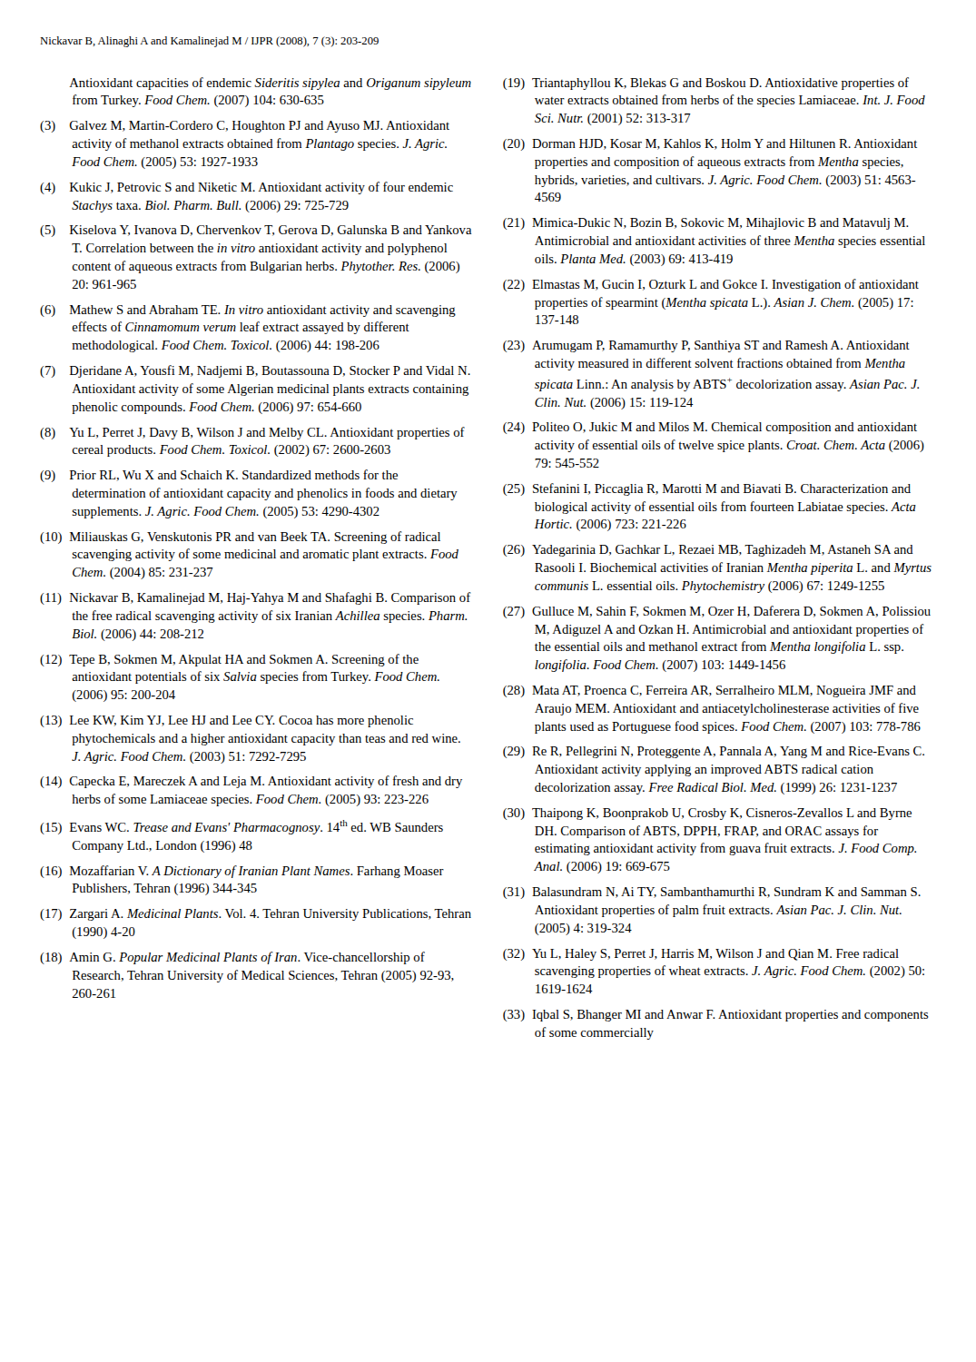Nickavar B, Alinaghi A and Kamalinejad M / IJPR (2008), 7 (3): 203-209
Antioxidant capacities of endemic Sideritis sipylea and Origanum sipyleum from Turkey. Food Chem. (2007) 104: 630-635
(3) Galvez M, Martin-Cordero C, Houghton PJ and Ayuso MJ. Antioxidant activity of methanol extracts obtained from Plantago species. J. Agric. Food Chem. (2005) 53: 1927-1933
(4) Kukic J, Petrovic S and Niketic M. Antioxidant activity of four endemic Stachys taxa. Biol. Pharm. Bull. (2006) 29: 725-729
(5) Kiselova Y, Ivanova D, Chervenkov T, Gerova D, Galunska B and Yankova T. Correlation between the in vitro antioxidant activity and polyphenol content of aqueous extracts from Bulgarian herbs. Phytother. Res. (2006) 20: 961-965
(6) Mathew S and Abraham TE. In vitro antioxidant activity and scavenging effects of Cinnamomum verum leaf extract assayed by different methodological. Food Chem. Toxicol. (2006) 44: 198-206
(7) Djeridane A, Yousfi M, Nadjemi B, Boutassouna D, Stocker P and Vidal N. Antioxidant activity of some Algerian medicinal plants extracts containing phenolic compounds. Food Chem. (2006) 97: 654-660
(8) Yu L, Perret J, Davy B, Wilson J and Melby CL. Antioxidant properties of cereal products. Food Chem. Toxicol. (2002) 67: 2600-2603
(9) Prior RL, Wu X and Schaich K. Standardized methods for the determination of antioxidant capacity and phenolics in foods and dietary supplements. J. Agric. Food Chem. (2005) 53: 4290-4302
(10) Miliauskas G, Venskutonis PR and van Beek TA. Screening of radical scavenging activity of some medicinal and aromatic plant extracts. Food Chem. (2004) 85: 231-237
(11) Nickavar B, Kamalinejad M, Haj-Yahya M and Shafaghi B. Comparison of the free radical scavenging activity of six Iranian Achillea species. Pharm. Biol. (2006) 44: 208-212
(12) Tepe B, Sokmen M, Akpulat HA and Sokmen A. Screening of the antioxidant potentials of six Salvia species from Turkey. Food Chem. (2006) 95: 200-204
(13) Lee KW, Kim YJ, Lee HJ and Lee CY. Cocoa has more phenolic phytochemicals and a higher antioxidant capacity than teas and red wine. J. Agric. Food Chem. (2003) 51: 7292-7295
(14) Capecka E, Mareczek A and Leja M. Antioxidant activity of fresh and dry herbs of some Lamiaceae species. Food Chem. (2005) 93: 223-226
(15) Evans WC. Trease and Evans' Pharmacognosy. 14th ed. WB Saunders Company Ltd., London (1996) 48
(16) Mozaffarian V. A Dictionary of Iranian Plant Names. Farhang Moaser Publishers, Tehran (1996) 344-345
(17) Zargari A. Medicinal Plants. Vol. 4. Tehran University Publications, Tehran (1990) 4-20
(18) Amin G. Popular Medicinal Plants of Iran. Vice-chancellorship of Research, Tehran University of Medical Sciences, Tehran (2005) 92-93, 260-261
(19) Triantaphyllou K, Blekas G and Boskou D. Antioxidative properties of water extracts obtained from herbs of the species Lamiaceae. Int. J. Food Sci. Nutr. (2001) 52: 313-317
(20) Dorman HJD, Kosar M, Kahlos K, Holm Y and Hiltunen R. Antioxidant properties and composition of aqueous extracts from Mentha species, hybrids, varieties, and cultivars. J. Agric. Food Chem. (2003) 51: 4563-4569
(21) Mimica-Dukic N, Bozin B, Sokovic M, Mihajlovic B and Matavulj M. Antimicrobial and antioxidant activities of three Mentha species essential oils. Planta Med. (2003) 69: 413-419
(22) Elmastas M, Gucin I, Ozturk L and Gokce I. Investigation of antioxidant properties of spearmint (Mentha spicata L.). Asian J. Chem. (2005) 17: 137-148
(23) Arumugam P, Ramamurthy P, Santhiya ST and Ramesh A. Antioxidant activity measured in different solvent fractions obtained from Mentha spicata Linn.: An analysis by ABTS+ decolorization assay. Asian Pac. J. Clin. Nut. (2006) 15: 119-124
(24) Politeo O, Jukic M and Milos M. Chemical composition and antioxidant activity of essential oils of twelve spice plants. Croat. Chem. Acta (2006) 79: 545-552
(25) Stefanini I, Piccaglia R, Marotti M and Biavati B. Characterization and biological activity of essential oils from fourteen Labiatae species. Acta Hortic. (2006) 723: 221-226
(26) Yadegarinia D, Gachkar L, Rezaei MB, Taghizadeh M, Astaneh SA and Rasooli I. Biochemical activities of Iranian Mentha piperita L. and Myrtus communis L. essential oils. Phytochemistry (2006) 67: 1249-1255
(27) Gulluce M, Sahin F, Sokmen M, Ozer H, Daferera D, Sokmen A, Polissiou M, Adiguzel A and Ozkan H. Antimicrobial and antioxidant properties of the essential oils and methanol extract from Mentha longifolia L. ssp. longifolia. Food Chem. (2007) 103: 1449-1456
(28) Mata AT, Proenca C, Ferreira AR, Serralheiro MLM, Nogueira JMF and Araujo MEM. Antioxidant and antiacetylcholinesterase activities of five plants used as Portuguese food spices. Food Chem. (2007) 103: 778-786
(29) Re R, Pellegrini N, Proteggente A, Pannala A, Yang M and Rice-Evans C. Antioxidant activity applying an improved ABTS radical cation decolorization assay. Free Radical Biol. Med. (1999) 26: 1231-1237
(30) Thaipong K, Boonprakob U, Crosby K, Cisneros-Zevallos L and Byrne DH. Comparison of ABTS, DPPH, FRAP, and ORAC assays for estimating antioxidant activity from guava fruit extracts. J. Food Comp. Anal. (2006) 19: 669-675
(31) Balasundram N, Ai TY, Sambanthamurthi R, Sundram K and Samman S. Antioxidant properties of palm fruit extracts. Asian Pac. J. Clin. Nut. (2005) 4: 319-324
(32) Yu L, Haley S, Perret J, Harris M, Wilson J and Qian M. Free radical scavenging properties of wheat extracts. J. Agric. Food Chem. (2002) 50: 1619-1624
(33) Iqbal S, Bhanger MI and Anwar F. Antioxidant properties and components of some commercially